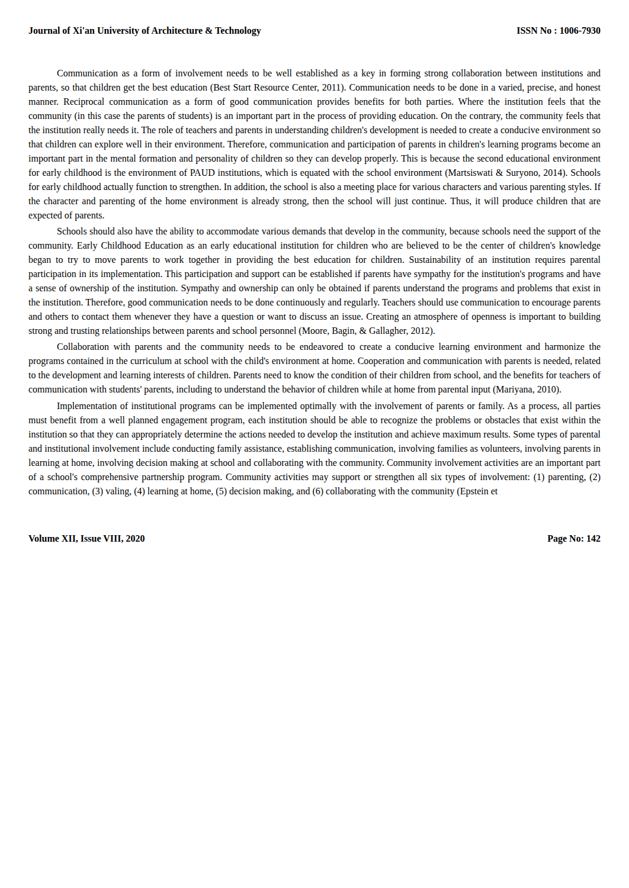Journal of Xi'an University of Architecture & Technology
ISSN No : 1006-7930
Communication as a form of involvement needs to be well established as a key in forming strong collaboration between institutions and parents, so that children get the best education (Best Start Resource Center, 2011). Communication needs to be done in a varied, precise, and honest manner. Reciprocal communication as a form of good communication provides benefits for both parties. Where the institution feels that the community (in this case the parents of students) is an important part in the process of providing education. On the contrary, the community feels that the institution really needs it. The role of teachers and parents in understanding children's development is needed to create a conducive environment so that children can explore well in their environment. Therefore, communication and participation of parents in children's learning programs become an important part in the mental formation and personality of children so they can develop properly. This is because the second educational environment for early childhood is the environment of PAUD institutions, which is equated with the school environment (Martsiswati & Suryono, 2014). Schools for early childhood actually function to strengthen. In addition, the school is also a meeting place for various characters and various parenting styles. If the character and parenting of the home environment is already strong, then the school will just continue. Thus, it will produce children that are expected of parents.
Schools should also have the ability to accommodate various demands that develop in the community, because schools need the support of the community. Early Childhood Education as an early educational institution for children who are believed to be the center of children's knowledge began to try to move parents to work together in providing the best education for children. Sustainability of an institution requires parental participation in its implementation. This participation and support can be established if parents have sympathy for the institution's programs and have a sense of ownership of the institution. Sympathy and ownership can only be obtained if parents understand the programs and problems that exist in the institution. Therefore, good communication needs to be done continuously and regularly. Teachers should use communication to encourage parents and others to contact them whenever they have a question or want to discuss an issue. Creating an atmosphere of openness is important to building strong and trusting relationships between parents and school personnel (Moore, Bagin, & Gallagher, 2012).
Collaboration with parents and the community needs to be endeavored to create a conducive learning environment and harmonize the programs contained in the curriculum at school with the child's environment at home. Cooperation and communication with parents is needed, related to the development and learning interests of children. Parents need to know the condition of their children from school, and the benefits for teachers of communication with students' parents, including to understand the behavior of children while at home from parental input (Mariyana, 2010).
Implementation of institutional programs can be implemented optimally with the involvement of parents or family. As a process, all parties must benefit from a well planned engagement program, each institution should be able to recognize the problems or obstacles that exist within the institution so that they can appropriately determine the actions needed to develop the institution and achieve maximum results. Some types of parental and institutional involvement include conducting family assistance, establishing communication, involving families as volunteers, involving parents in learning at home, involving decision making at school and collaborating with the community. Community involvement activities are an important part of a school's comprehensive partnership program. Community activities may support or strengthen all six types of involvement: (1) parenting, (2) communication, (3) valing, (4) learning at home, (5) decision making, and (6) collaborating with the community (Epstein et
Volume XII, Issue VIII, 2020
Page No: 142